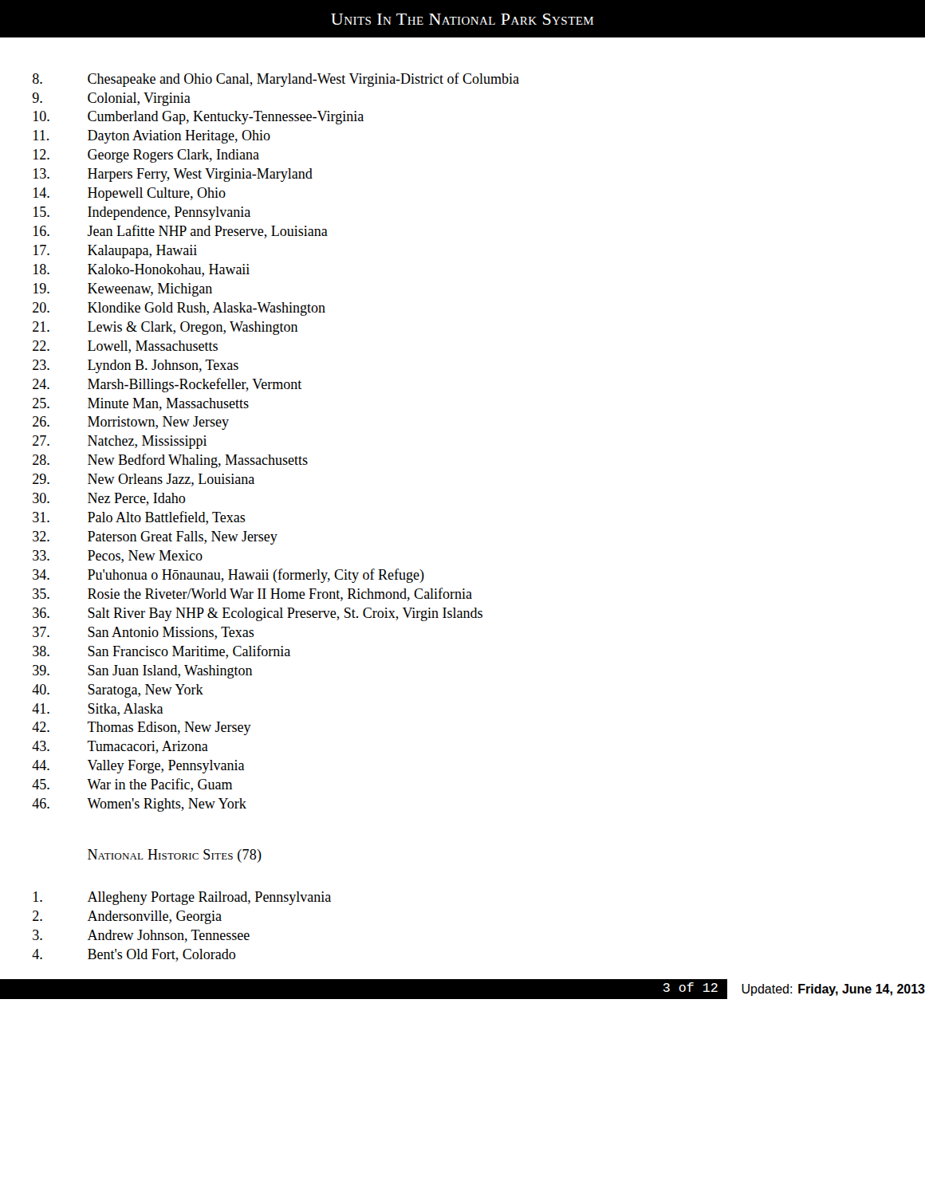Units In The National Park System
8. Chesapeake and Ohio Canal, Maryland-West Virginia-District of Columbia
9. Colonial, Virginia
10. Cumberland Gap, Kentucky-Tennessee-Virginia
11. Dayton Aviation Heritage, Ohio
12. George Rogers Clark, Indiana
13. Harpers Ferry, West Virginia-Maryland
14. Hopewell Culture, Ohio
15. Independence, Pennsylvania
16. Jean Lafitte NHP and Preserve, Louisiana
17. Kalaupapa, Hawaii
18. Kaloko-Honokohau, Hawaii
19. Keweenaw, Michigan
20. Klondike Gold Rush, Alaska-Washington
21. Lewis & Clark, Oregon, Washington
22. Lowell, Massachusetts
23. Lyndon B. Johnson, Texas
24. Marsh-Billings-Rockefeller, Vermont
25. Minute Man, Massachusetts
26. Morristown, New Jersey
27. Natchez, Mississippi
28. New Bedford Whaling, Massachusetts
29. New Orleans Jazz, Louisiana
30. Nez Perce, Idaho
31. Palo Alto Battlefield, Texas
32. Paterson Great Falls, New Jersey
33. Pecos, New Mexico
34. Pu'uhonua o Hōnaunau, Hawaii (formerly, City of Refuge)
35. Rosie the Riveter/World War II Home Front, Richmond, California
36. Salt River Bay NHP & Ecological Preserve, St. Croix, Virgin Islands
37. San Antonio Missions, Texas
38. San Francisco Maritime, California
39. San Juan Island, Washington
40. Saratoga, New York
41. Sitka, Alaska
42. Thomas Edison, New Jersey
43. Tumacacori, Arizona
44. Valley Forge, Pennsylvania
45. War in the Pacific, Guam
46. Women's Rights, New York
National Historic Sites (78)
1. Allegheny Portage Railroad, Pennsylvania
2. Andersonville, Georgia
3. Andrew Johnson, Tennessee
4. Bent's Old Fort, Colorado
3 of 12
Updated: Friday, June 14, 2013